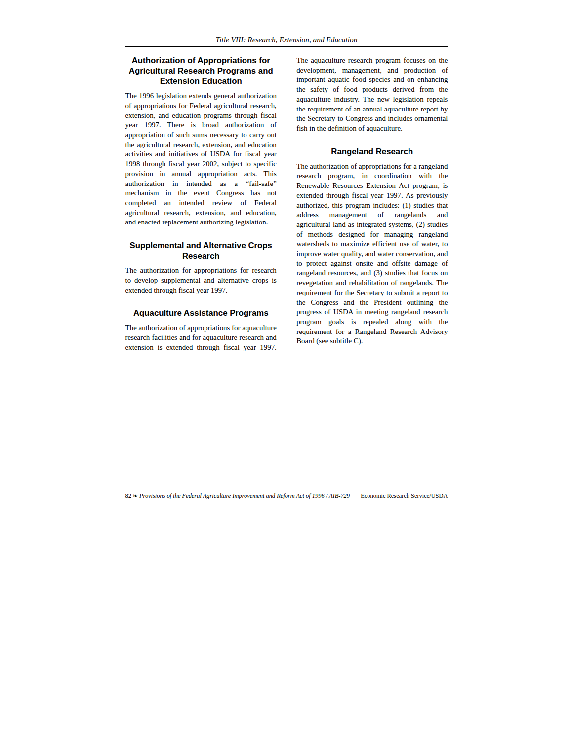Title VIII: Research, Extension, and Education
Authorization of Appropriations for Agricultural Research Programs and Extension Education
The 1996 legislation extends general authorization of appropriations for Federal agricultural research, extension, and education programs through fiscal year 1997. There is broad authorization of appropriation of such sums necessary to carry out the agricultural research, extension, and education activities and initiatives of USDA for fiscal year 1998 through fiscal year 2002, subject to specific provision in annual appropriation acts. This authorization in intended as a “fail-safe” mechanism in the event Congress has not completed an intended review of Federal agricultural research, extension, and education, and enacted replacement authorizing legislation.
Supplemental and Alternative Crops Research
The authorization for appropriations for research to develop supplemental and alternative crops is extended through fiscal year 1997.
Aquaculture Assistance Programs
The authorization of appropriations for aquaculture research facilities and for aquaculture research and extension is extended through fiscal year 1997. The aquaculture research program focuses on the development, management, and production of important aquatic food species and on enhancing the safety of food products derived from the aquaculture industry. The new legislation repeals the requirement of an annual aquaculture report by the Secretary to Congress and includes ornamental fish in the definition of aquaculture.
Rangeland Research
The authorization of appropriations for a rangeland research program, in coordination with the Renewable Resources Extension Act program, is extended through fiscal year 1997. As previously authorized, this program includes: (1) studies that address management of rangelands and agricultural land as integrated systems, (2) studies of methods designed for managing rangeland watersheds to maximize efficient use of water, to improve water quality, and water conservation, and to protect against onsite and offsite damage of rangeland resources, and (3) studies that focus on revegetation and rehabilitation of rangelands. The requirement for the Secretary to submit a report to the Congress and the President outlining the progress of USDA in meeting rangeland research program goals is repealed along with the requirement for a Rangeland Research Advisory Board (see subtitle C).
82❧Provisions of the Federal Agriculture Improvement and Reform Act of 1996 / AIB-729
Economic Research Service/USDA